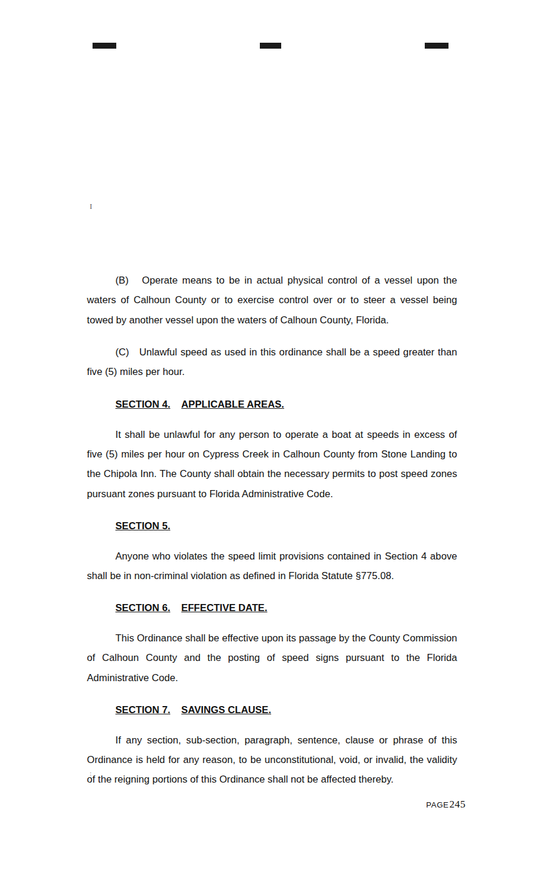I
(B) Operate means to be in actual physical control of a vessel upon the waters of Calhoun County or to exercise control over or to steer a vessel being towed by another vessel upon the waters of Calhoun County, Florida.
(C) Unlawful speed as used in this ordinance shall be a speed greater than five (5) miles per hour.
SECTION 4. APPLICABLE AREAS.
It shall be unlawful for any person to operate a boat at speeds in excess of five (5) miles per hour on Cypress Creek in Calhoun County from Stone Landing to the Chipola Inn. The County shall obtain the necessary permits to post speed zones pursuant zones pursuant to Florida Administrative Code.
SECTION 5.
Anyone who violates the speed limit provisions contained in Section 4 above shall be in non-criminal violation as defined in Florida Statute §775.08.
SECTION 6. EFFECTIVE DATE.
This Ordinance shall be effective upon its passage by the County Commission of Calhoun County and the posting of speed signs pursuant to the Florida Administrative Code.
SECTION 7. SAVINGS CLAUSE.
If any section, sub-section, paragraph, sentence, clause or phrase of this Ordinance is held for any reason, to be unconstitutional, void, or invalid, the validity of the reigning portions of this Ordinance shall not be affected thereby.
:
PAGE245